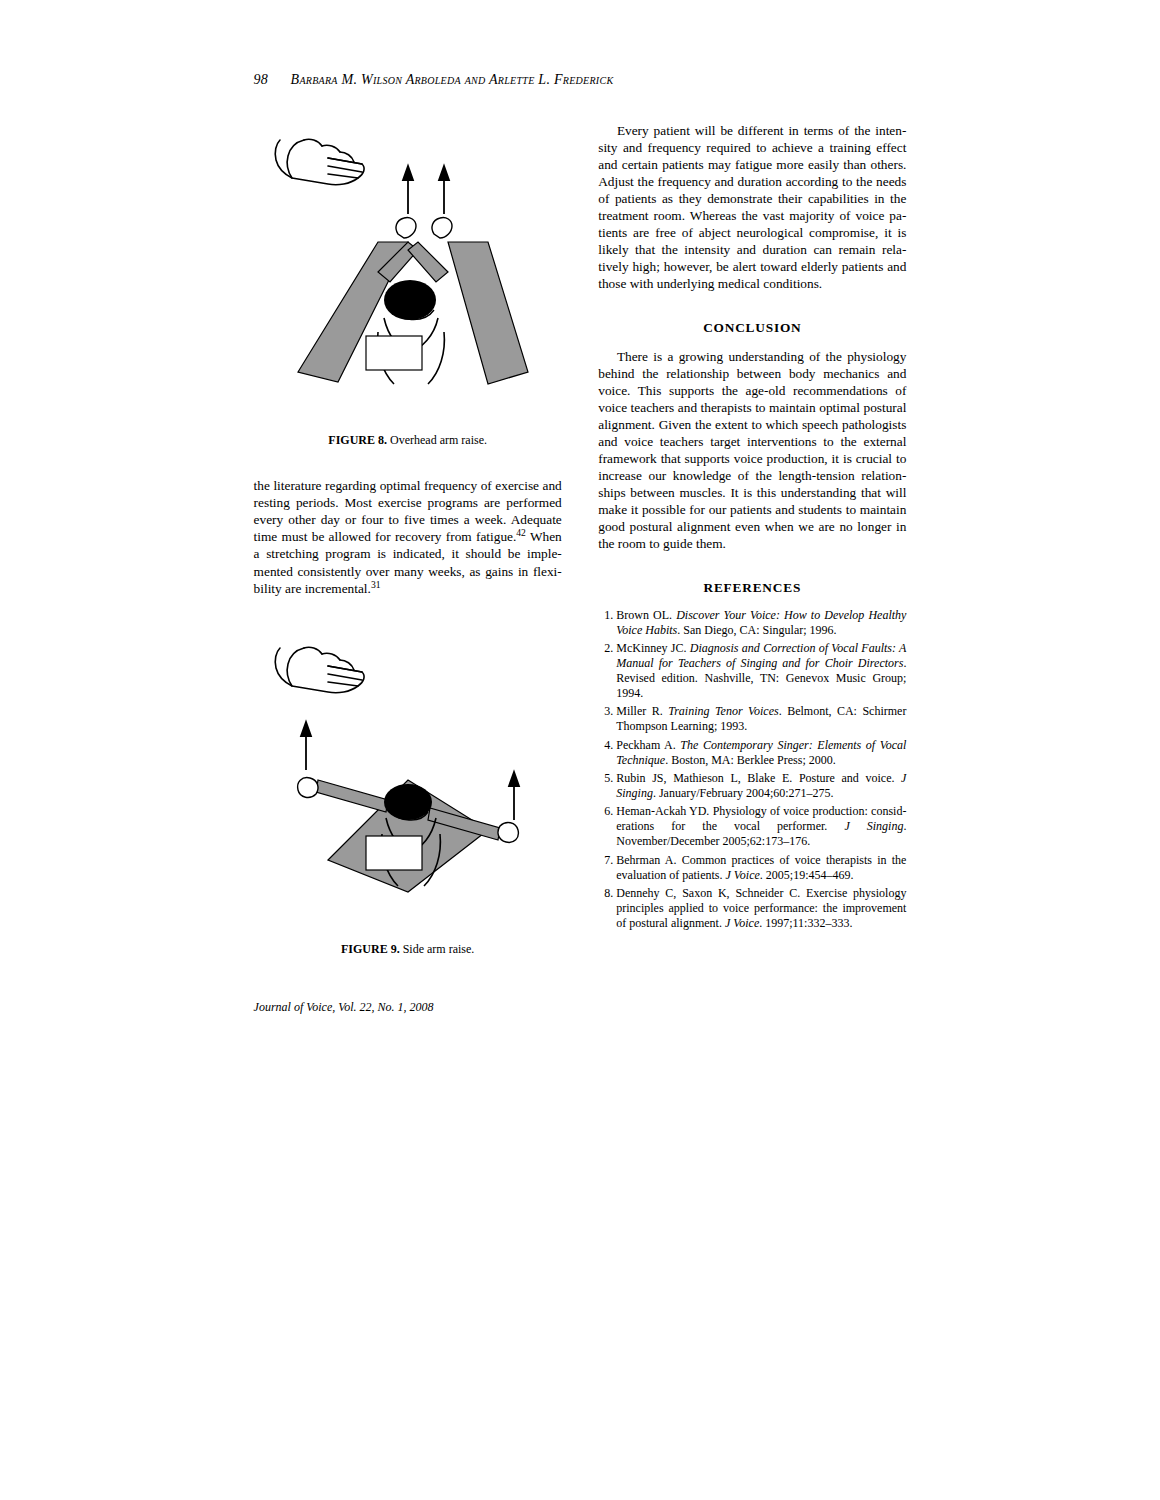98 Barbara M. Wilson Arboleda and Arlette L. Frederick
FIGURE 8. Overhead arm raise.
the literature regarding optimal frequency of exercise and resting periods. Most exercise programs are performed every other day or four to five times a week. Adequate time must be allowed for recovery from fatigue.42 When a stretching program is indicated, it should be implemented consistently over many weeks, as gains in flexibility are incremental.31
FIGURE 9. Side arm raise.
Journal of Voice, Vol. 22, No. 1, 2008
Every patient will be different in terms of the intensity and frequency required to achieve a training effect and certain patients may fatigue more easily than others. Adjust the frequency and duration according to the needs of patients as they demonstrate their capabilities in the treatment room. Whereas the vast majority of voice patients are free of abject neurological compromise, it is likely that the intensity and duration can remain relatively high; however, be alert toward elderly patients and those with underlying medical conditions.
CONCLUSION
There is a growing understanding of the physiology behind the relationship between body mechanics and voice. This supports the age-old recommendations of voice teachers and therapists to maintain optimal postural alignment. Given the extent to which speech pathologists and voice teachers target interventions to the external framework that supports voice production, it is crucial to increase our knowledge of the length-tension relationships between muscles. It is this understanding that will make it possible for our patients and students to maintain good postural alignment even when we are no longer in the room to guide them.
REFERENCES
Brown OL. Discover Your Voice: How to Develop Healthy Voice Habits. San Diego, CA: Singular; 1996.
McKinney JC. Diagnosis and Correction of Vocal Faults: A Manual for Teachers of Singing and for Choir Directors. Revised edition. Nashville, TN: Genevox Music Group; 1994.
Miller R. Training Tenor Voices. Belmont, CA: Schirmer Thompson Learning; 1993.
Peckham A. The Contemporary Singer: Elements of Vocal Technique. Boston, MA: Berklee Press; 2000.
Rubin JS, Mathieson L, Blake E. Posture and voice. J Singing. January/February 2004;60:271–275.
Heman-Ackah YD. Physiology of voice production: considerations for the vocal performer. J Singing. November/December 2005;62:173–176.
Behrman A. Common practices of voice therapists in the evaluation of patients. J Voice. 2005;19:454–469.
Dennehy C, Saxon K, Schneider C. Exercise physiology principles applied to voice performance: the improvement of postural alignment. J Voice. 1997;11:332–333.